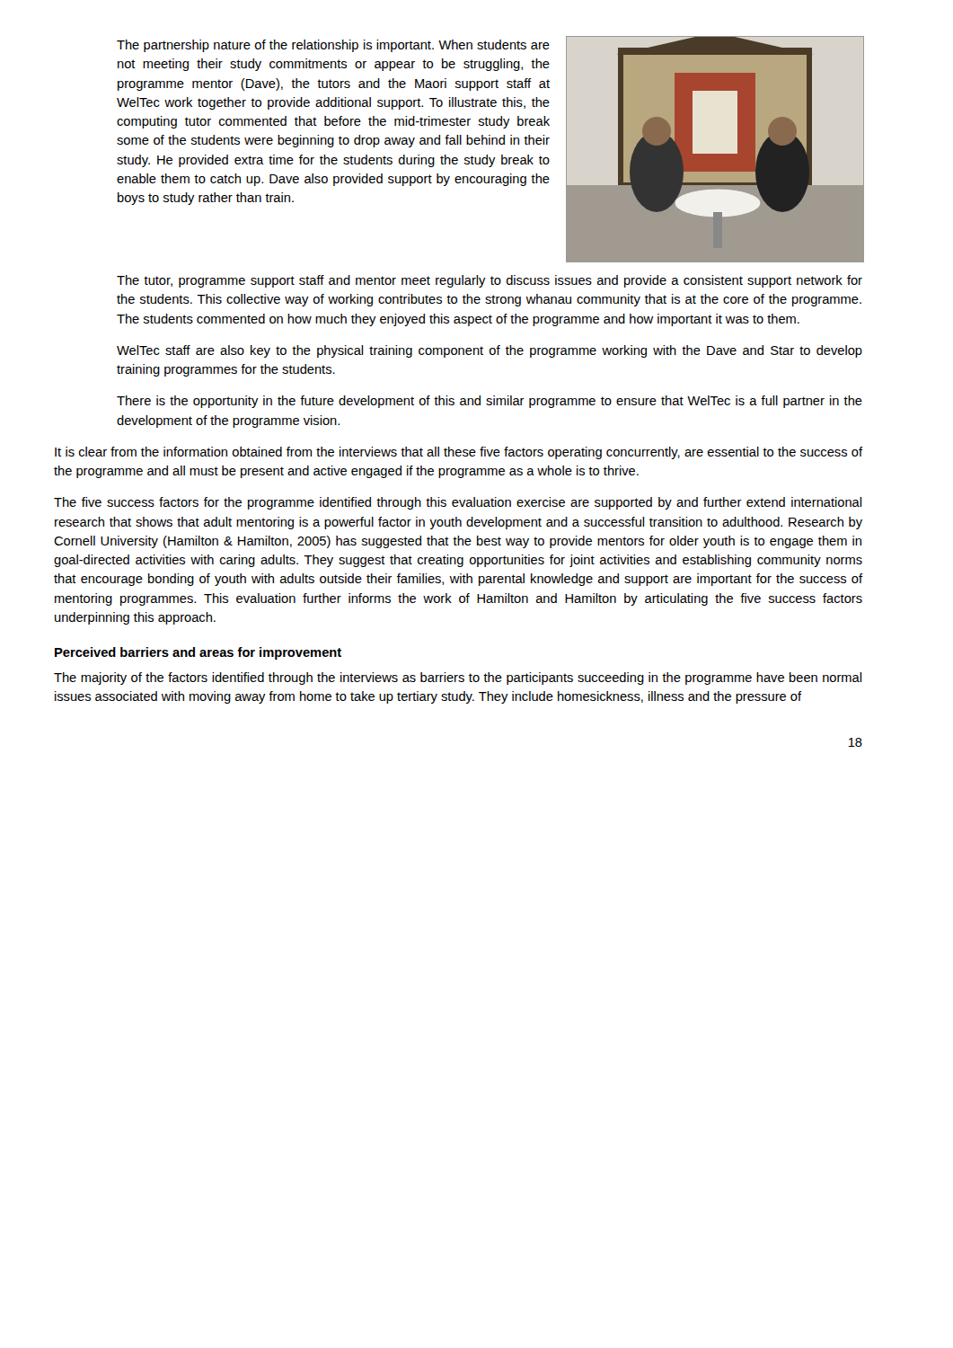The partnership nature of the relationship is important. When students are not meeting their study commitments or appear to be struggling, the programme mentor (Dave), the tutors and the Maori support staff at WelTec work together to provide additional support. To illustrate this, the computing tutor commented that before the mid-trimester study break some of the students were beginning to drop away and fall behind in their study. He provided extra time for the students during the study break to enable them to catch up. Dave also provided support by encouraging the boys to study rather than train.
The tutor, programme support staff and mentor meet regularly to discuss issues and provide a consistent support network for the students. This collective way of working contributes to the strong whanau community that is at the core of the programme. The students commented on how much they enjoyed this aspect of the programme and how important it was to them.
WelTec staff are also key to the physical training component of the programme working with the Dave and Star to develop training programmes for the students.
There is the opportunity in the future development of this and similar programme to ensure that WelTec is a full partner in the development of the programme vision.
It is clear from the information obtained from the interviews that all these five factors operating concurrently, are essential to the success of the programme and all must be present and active engaged if the programme as a whole is to thrive.
The five success factors for the programme identified through this evaluation exercise are supported by and further extend international research that shows that adult mentoring is a powerful factor in youth development and a successful transition to adulthood. Research by Cornell University (Hamilton & Hamilton, 2005) has suggested that the best way to provide mentors for older youth is to engage them in goal-directed activities with caring adults. They suggest that creating opportunities for joint activities and establishing community norms that encourage bonding of youth with adults outside their families, with parental knowledge and support are important for the success of mentoring programmes. This evaluation further informs the work of Hamilton and Hamilton by articulating the five success factors underpinning this approach.
Perceived barriers and areas for improvement
The majority of the factors identified through the interviews as barriers to the participants succeeding in the programme have been normal issues associated with moving away from home to take up tertiary study. They include homesickness, illness and the pressure of
18